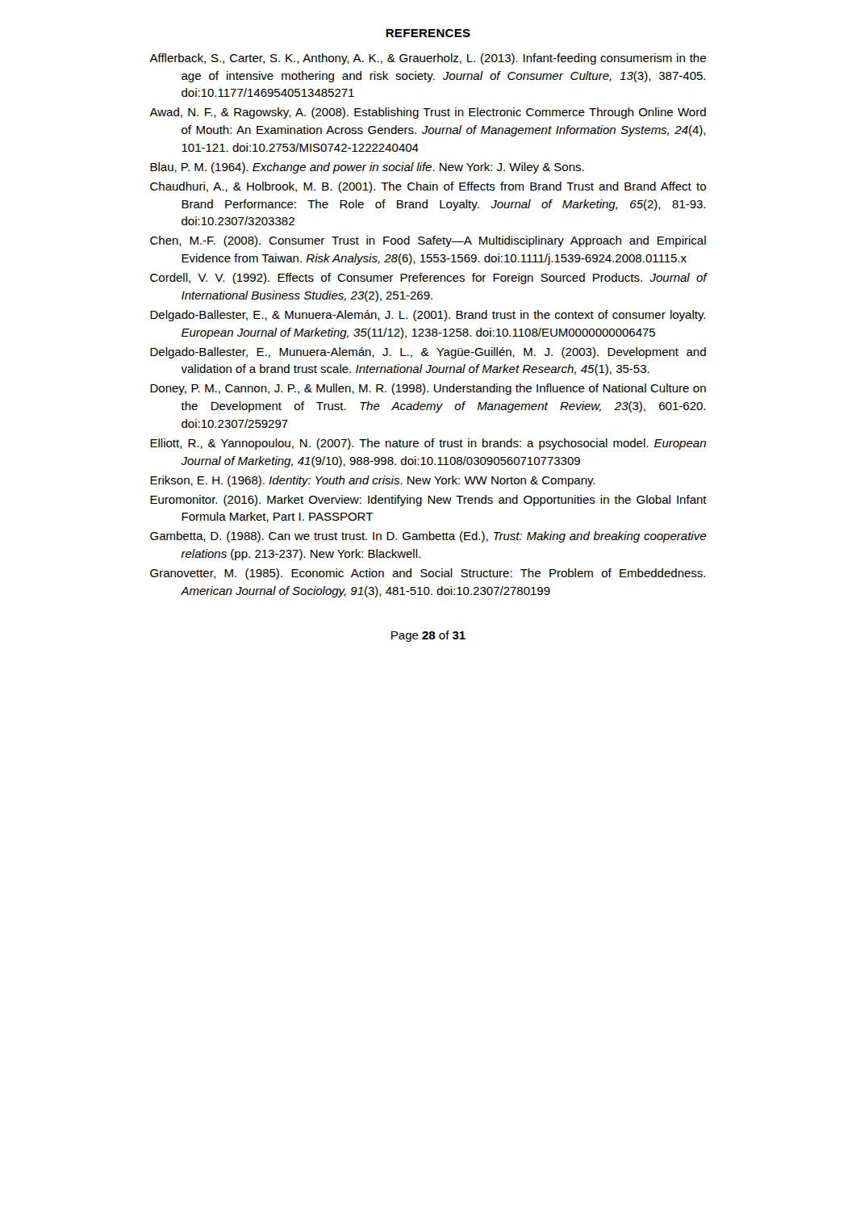REFERENCES
Afflerback, S., Carter, S. K., Anthony, A. K., & Grauerholz, L. (2013). Infant-feeding consumerism in the age of intensive mothering and risk society. Journal of Consumer Culture, 13(3), 387-405. doi:10.1177/1469540513485271
Awad, N. F., & Ragowsky, A. (2008). Establishing Trust in Electronic Commerce Through Online Word of Mouth: An Examination Across Genders. Journal of Management Information Systems, 24(4), 101-121. doi:10.2753/MIS0742-1222240404
Blau, P. M. (1964). Exchange and power in social life. New York: J. Wiley & Sons.
Chaudhuri, A., & Holbrook, M. B. (2001). The Chain of Effects from Brand Trust and Brand Affect to Brand Performance: The Role of Brand Loyalty. Journal of Marketing, 65(2), 81-93. doi:10.2307/3203382
Chen, M.-F. (2008). Consumer Trust in Food Safety—A Multidisciplinary Approach and Empirical Evidence from Taiwan. Risk Analysis, 28(6), 1553-1569. doi:10.1111/j.1539-6924.2008.01115.x
Cordell, V. V. (1992). Effects of Consumer Preferences for Foreign Sourced Products. Journal of International Business Studies, 23(2), 251-269.
Delgado-Ballester, E., & Munuera-Alemán, J. L. (2001). Brand trust in the context of consumer loyalty. European Journal of Marketing, 35(11/12), 1238-1258. doi:10.1108/EUM0000000006475
Delgado-Ballester, E., Munuera-Alemán, J. L., & Yagüe-Guillén, M. J. (2003). Development and validation of a brand trust scale. International Journal of Market Research, 45(1), 35-53.
Doney, P. M., Cannon, J. P., & Mullen, M. R. (1998). Understanding the Influence of National Culture on the Development of Trust. The Academy of Management Review, 23(3), 601-620. doi:10.2307/259297
Elliott, R., & Yannopoulou, N. (2007). The nature of trust in brands: a psychosocial model. European Journal of Marketing, 41(9/10), 988-998. doi:10.1108/03090560710773309
Erikson, E. H. (1968). Identity: Youth and crisis. New York: WW Norton & Company.
Euromonitor. (2016). Market Overview: Identifying New Trends and Opportunities in the Global Infant Formula Market, Part I. PASSPORT
Gambetta, D. (1988). Can we trust trust. In D. Gambetta (Ed.), Trust: Making and breaking cooperative relations (pp. 213-237). New York: Blackwell.
Granovetter, M. (1985). Economic Action and Social Structure: The Problem of Embeddedness. American Journal of Sociology, 91(3), 481-510. doi:10.2307/2780199
Page 28 of 31